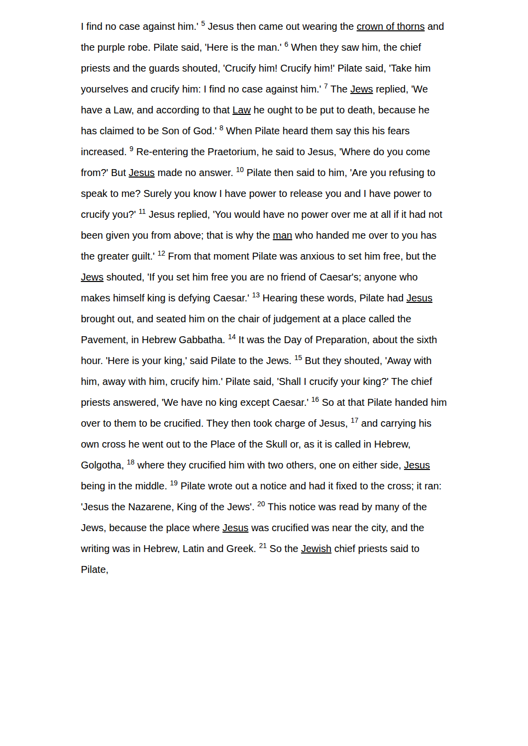I find no case against him.' 5 Jesus then came out wearing the crown of thorns and the purple robe. Pilate said, 'Here is the man.' 6 When they saw him, the chief priests and the guards shouted, 'Crucify him! Crucify him!' Pilate said, 'Take him yourselves and crucify him: I find no case against him.' 7 The Jews replied, 'We have a Law, and according to that Law he ought to be put to death, because he has claimed to be Son of God.' 8 When Pilate heard them say this his fears increased. 9 Re-entering the Praetorium, he said to Jesus, 'Where do you come from?' But Jesus made no answer. 10 Pilate then said to him, 'Are you refusing to speak to me? Surely you know I have power to release you and I have power to crucify you?' 11 Jesus replied, 'You would have no power over me at all if it had not been given you from above; that is why the man who handed me over to you has the greater guilt.' 12 From that moment Pilate was anxious to set him free, but the Jews shouted, 'If you set him free you are no friend of Caesar's; anyone who makes himself king is defying Caesar.' 13 Hearing these words, Pilate had Jesus brought out, and seated him on the chair of judgement at a place called the Pavement, in Hebrew Gabbatha. 14 It was the Day of Preparation, about the sixth hour. 'Here is your king,' said Pilate to the Jews. 15 But they shouted, 'Away with him, away with him, crucify him.' Pilate said, 'Shall I crucify your king?' The chief priests answered, 'We have no king except Caesar.' 16 So at that Pilate handed him over to them to be crucified. They then took charge of Jesus, 17 and carrying his own cross he went out to the Place of the Skull or, as it is called in Hebrew, Golgotha, 18 where they crucified him with two others, one on either side, Jesus being in the middle. 19 Pilate wrote out a notice and had it fixed to the cross; it ran: 'Jesus the Nazarene, King of the Jews'. 20 This notice was read by many of the Jews, because the place where Jesus was crucified was near the city, and the writing was in Hebrew, Latin and Greek. 21 So the Jewish chief priests said to Pilate,